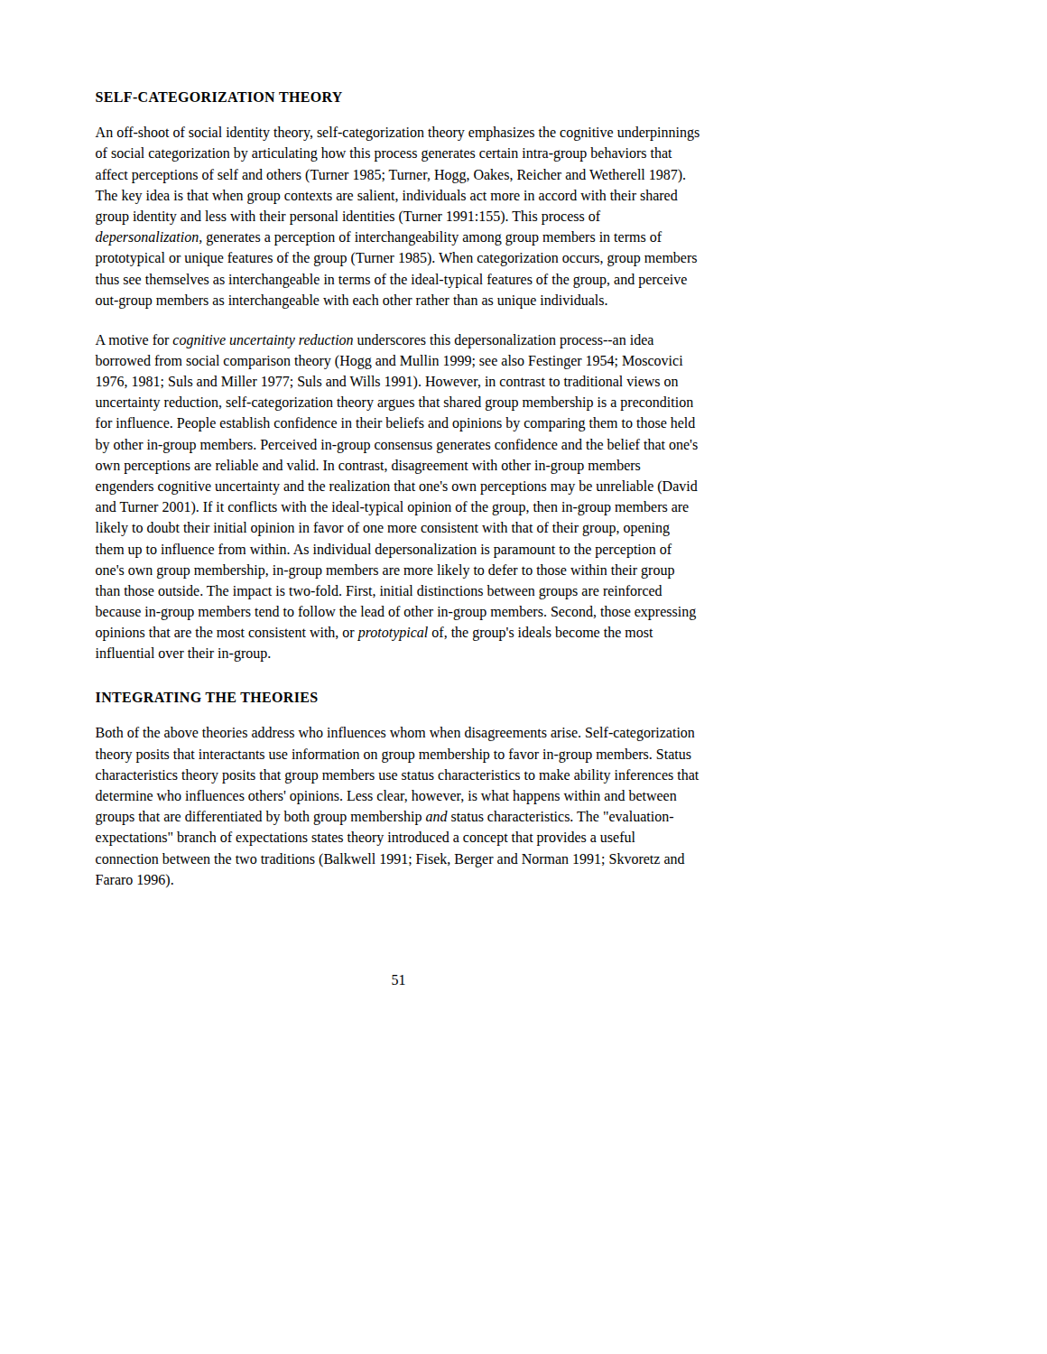SELF-CATEGORIZATION THEORY
An off-shoot of social identity theory, self-categorization theory emphasizes the cognitive underpinnings of social categorization by articulating how this process generates certain intra-group behaviors that affect perceptions of self and others (Turner 1985; Turner, Hogg, Oakes, Reicher and Wetherell 1987). The key idea is that when group contexts are salient, individuals act more in accord with their shared group identity and less with their personal identities (Turner 1991:155). This process of depersonalization, generates a perception of interchangeability among group members in terms of prototypical or unique features of the group (Turner 1985). When categorization occurs, group members thus see themselves as interchangeable in terms of the ideal-typical features of the group, and perceive out-group members as interchangeable with each other rather than as unique individuals.
A motive for cognitive uncertainty reduction underscores this depersonalization process--an idea borrowed from social comparison theory (Hogg and Mullin 1999; see also Festinger 1954; Moscovici 1976, 1981; Suls and Miller 1977; Suls and Wills 1991). However, in contrast to traditional views on uncertainty reduction, self-categorization theory argues that shared group membership is a precondition for influence. People establish confidence in their beliefs and opinions by comparing them to those held by other in-group members. Perceived in-group consensus generates confidence and the belief that one's own perceptions are reliable and valid. In contrast, disagreement with other in-group members engenders cognitive uncertainty and the realization that one's own perceptions may be unreliable (David and Turner 2001). If it conflicts with the ideal-typical opinion of the group, then in-group members are likely to doubt their initial opinion in favor of one more consistent with that of their group, opening them up to influence from within. As individual depersonalization is paramount to the perception of one's own group membership, in-group members are more likely to defer to those within their group than those outside. The impact is two-fold. First, initial distinctions between groups are reinforced because in-group members tend to follow the lead of other in-group members. Second, those expressing opinions that are the most consistent with, or prototypical of, the group's ideals become the most influential over their in-group.
INTEGRATING THE THEORIES
Both of the above theories address who influences whom when disagreements arise. Self-categorization theory posits that interactants use information on group membership to favor in-group members. Status characteristics theory posits that group members use status characteristics to make ability inferences that determine who influences others' opinions. Less clear, however, is what happens within and between groups that are differentiated by both group membership and status characteristics. The "evaluation-expectations" branch of expectations states theory introduced a concept that provides a useful connection between the two traditions (Balkwell 1991; Fisek, Berger and Norman 1991; Skvoretz and Fararo 1996).
51